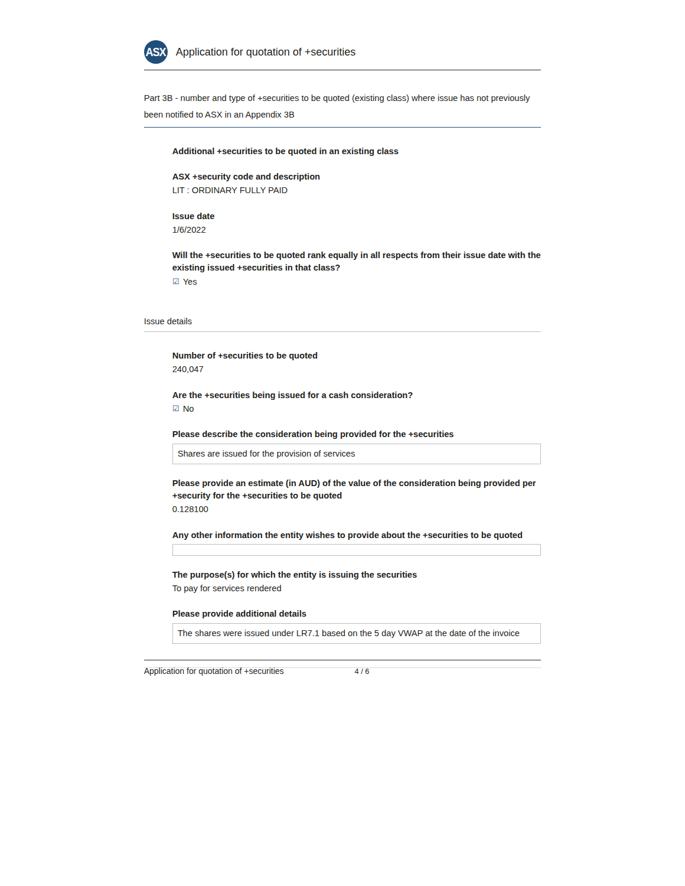ASX
Application for quotation of +securities
Part 3B - number and type of +securities to be quoted (existing class) where issue has not previously been notified to ASX in an Appendix 3B
Additional +securities to be quoted in an existing class
ASX +security code and description
LIT : ORDINARY FULLY PAID
Issue date
1/6/2022
Will the +securities to be quoted rank equally in all respects from their issue date with the existing issued +securities in that class?
☑Yes
Issue details
Number of +securities to be quoted
240,047
Are the +securities being issued for a cash consideration?
☑No
Please describe the consideration being provided for the +securities
Shares are issued for the provision of services
Please provide an estimate (in AUD) of the value of the consideration being provided per +security for the +securities to be quoted
0.128100
Any other information the entity wishes to provide about the +securities to be quoted
The purpose(s) for which the entity is issuing the securities
To pay for services rendered
Please provide additional details
The shares were issued under LR7.1 based on the 5 day VWAP at the date of the invoice
Application for quotation of +securities 4 / 6